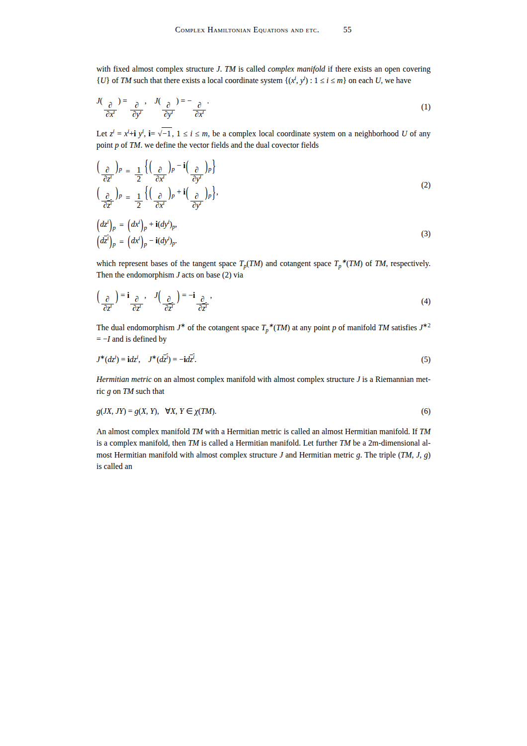Complex Hamiltonian Equations and etc. 55
with fixed almost complex structure J. TM is called complex manifold if there exists an open covering {U} of TM such that there exists a local coordinate system {(xi, yi) : 1 ≤ i ≤ m} on each U, we have
J(∂∂xi) = ∂∂yi, J(∂∂yi) = −∂∂xi.
(1)
Let zi = xi+i yi, i= √−1, 1 ≤ i ≤ m, be a complex local coordinate system on a neighborhood U of any point p of TM. we define the vector fields and the dual covector fields
(∂∂zi) p = 12{(∂∂xi) p − i(∂∂yi) p} (∂∂zi) p = 12{(∂∂xi) p + i(∂∂yi) p},
(2)
(dzi) p = (dxi) p + i(dyi)p, (dzi) p = (dxi) p − i(dyi)p.
(3)
which represent bases of the tangent space Tp(TM) and cotangent space Tp∗(TM) of TM, respectively. Then the endomorphism J acts on base (2) via
(∂∂zi) = i∂∂zi, J(∂∂zi) = −i∂∂zi,
(4)
The dual endomorphism J∗ of the cotangent space Tp∗(TM) at any point p of manifold TM satisfies J∗2 = −I and is defined by
J∗(dzi) = idzi, J∗(dzi) = −idzi.
(5)
Hermitian metric on an almost complex manifold with almost complex structure J is a Riemannian metric g on TM such that
g(JX, JY) = g(X, Y), ∀X, Y ∈ χ(TM).
(6)
An almost complex manifold TM with a Hermitian metric is called an almost Hermitian manifold. If TM is a complex manifold, then TM is called a Hermitian manifold. Let further TM be a 2m-dimensional almost Hermitian manifold with almost complex structure J and Hermitian metric g. The triple (TM, J, g) is called an